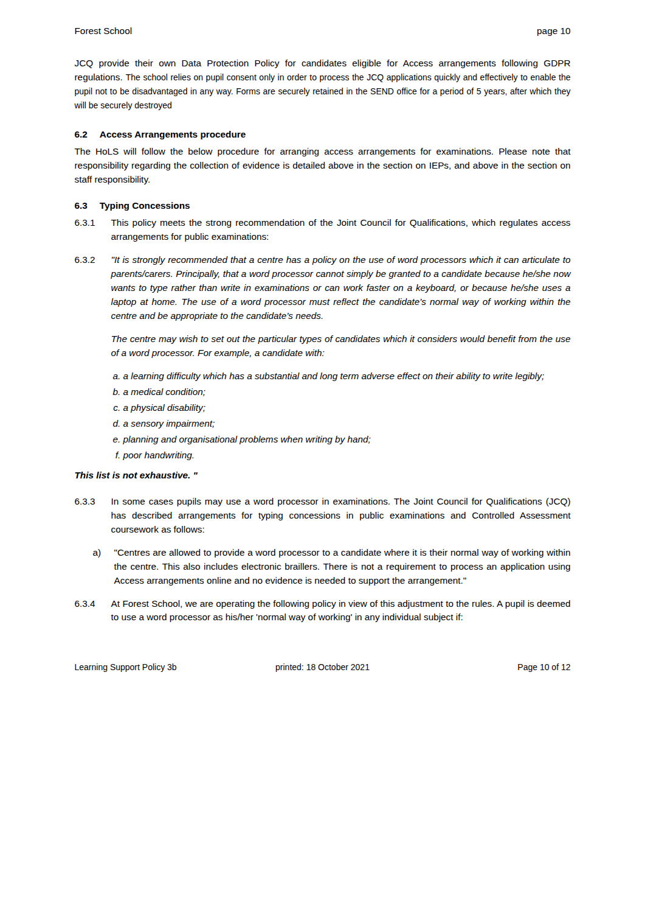Forest School
page 10
JCQ provide their own Data Protection Policy for candidates eligible for Access arrangements following GDPR regulations. The school relies on pupil consent only in order to process the JCQ applications quickly and effectively to enable the pupil not to be disadvantaged in any way. Forms are securely retained in the SEND office for a period of 5 years, after which they will be securely destroyed
6.2 Access Arrangements procedure
The HoLS will follow the below procedure for arranging access arrangements for examinations. Please note that responsibility regarding the collection of evidence is detailed above in the section on IEPs, and above in the section on staff responsibility.
6.3 Typing Concessions
6.3.1 This policy meets the strong recommendation of the Joint Council for Qualifications, which regulates access arrangements for public examinations:
6.3.2 "It is strongly recommended that a centre has a policy on the use of word processors which it can articulate to parents/carers. Principally, that a word processor cannot simply be granted to a candidate because he/she now wants to type rather than write in examinations or can work faster on a keyboard, or because he/she uses a laptop at home. The use of a word processor must reflect the candidate's normal way of working within the centre and be appropriate to the candidate's needs.
The centre may wish to set out the particular types of candidates which it considers would benefit from the use of a word processor. For example, a candidate with:
a learning difficulty which has a substantial and long term adverse effect on their ability to write legibly;
a medical condition;
a physical disability;
a sensory impairment;
planning and organisational problems when writing by hand;
poor handwriting.
This list is not exhaustive. "
6.3.3 In some cases pupils may use a word processor in examinations. The Joint Council for Qualifications (JCQ) has described arrangements for typing concessions in public examinations and Controlled Assessment coursework as follows:
a) "Centres are allowed to provide a word processor to a candidate where it is their normal way of working within the centre. This also includes electronic braillers. There is not a requirement to process an application using Access arrangements online and no evidence is needed to support the arrangement."
6.3.4 At Forest School, we are operating the following policy in view of this adjustment to the rules. A pupil is deemed to use a word processor as his/her 'normal way of working' in any individual subject if:
Learning Support Policy 3b
printed: 18 October 2021
Page 10 of 12